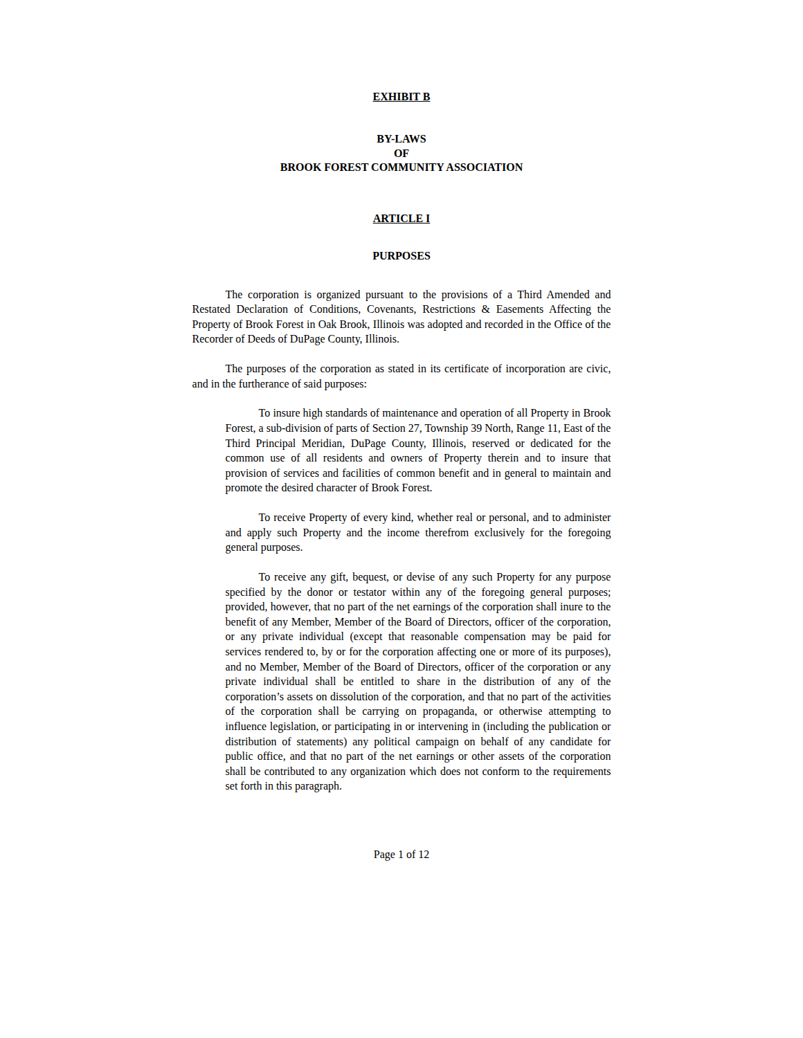EXHIBIT B
BY-LAWS OF BROOK FOREST COMMUNITY ASSOCIATION
ARTICLE I
PURPOSES
The corporation is organized pursuant to the provisions of a Third Amended and Restated Declaration of Conditions, Covenants, Restrictions & Easements Affecting the Property of Brook Forest in Oak Brook, Illinois was adopted and recorded in the Office of the Recorder of Deeds of DuPage County, Illinois.
The purposes of the corporation as stated in its certificate of incorporation are civic, and in the furtherance of said purposes:
To insure high standards of maintenance and operation of all Property in Brook Forest, a sub-division of parts of Section 27, Township 39 North, Range 11, East of the Third Principal Meridian, DuPage County, Illinois, reserved or dedicated for the common use of all residents and owners of Property therein and to insure that provision of services and facilities of common benefit and in general to maintain and promote the desired character of Brook Forest.
To receive Property of every kind, whether real or personal, and to administer and apply such Property and the income therefrom exclusively for the foregoing general purposes.
To receive any gift, bequest, or devise of any such Property for any purpose specified by the donor or testator within any of the foregoing general purposes; provided, however, that no part of the net earnings of the corporation shall inure to the benefit of any Member, Member of the Board of Directors, officer of the corporation, or any private individual (except that reasonable compensation may be paid for services rendered to, by or for the corporation affecting one or more of its purposes), and no Member, Member of the Board of Directors, officer of the corporation or any private individual shall be entitled to share in the distribution of any of the corporation’s assets on dissolution of the corporation, and that no part of the activities of the corporation shall be carrying on propaganda, or otherwise attempting to influence legislation, or participating in or intervening in (including the publication or distribution of statements) any political campaign on behalf of any candidate for public office, and that no part of the net earnings or other assets of the corporation shall be contributed to any organization which does not conform to the requirements set forth in this paragraph.
Page 1 of 12